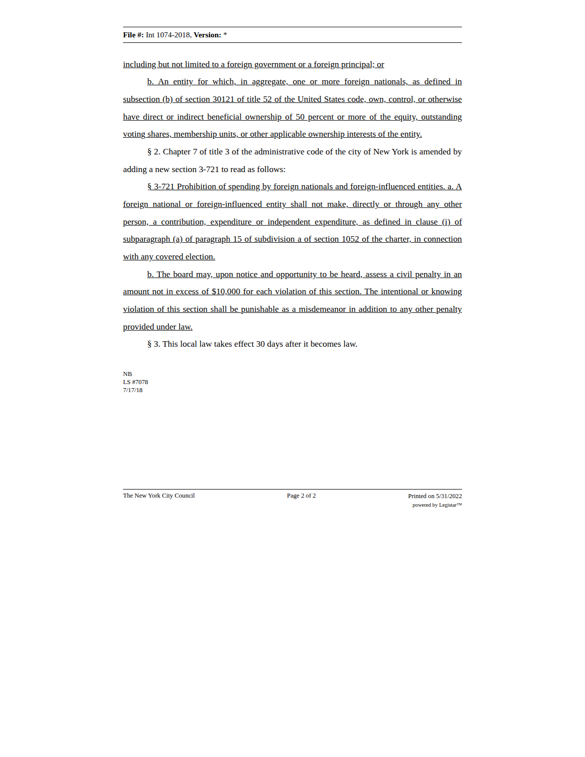File #: Int 1074-2018, Version: *
including but not limited to a foreign government or a foreign principal; or
b. An entity for which, in aggregate, one or more foreign nationals, as defined in subsection (b) of section 30121 of title 52 of the United States code, own, control, or otherwise have direct or indirect beneficial ownership of 50 percent or more of the equity, outstanding voting shares, membership units, or other applicable ownership interests of the entity.
§ 2. Chapter 7 of title 3 of the administrative code of the city of New York is amended by adding a new section 3-721 to read as follows:
§ 3-721 Prohibition of spending by foreign nationals and foreign-influenced entities. a. A foreign national or foreign-influenced entity shall not make, directly or through any other person, a contribution, expenditure or independent expenditure, as defined in clause (i) of subparagraph (a) of paragraph 15 of subdivision a of section 1052 of the charter, in connection with any covered election.
b. The board may, upon notice and opportunity to be heard, assess a civil penalty in an amount not in excess of $10,000 for each violation of this section. The intentional or knowing violation of this section shall be punishable as a misdemeanor in addition to any other penalty provided under law.
§ 3. This local law takes effect 30 days after it becomes law.
NB
LS #7078
7/17/18
The New York City Council
Page 2 of 2
Printed on 5/31/2022
powered by Legistar™